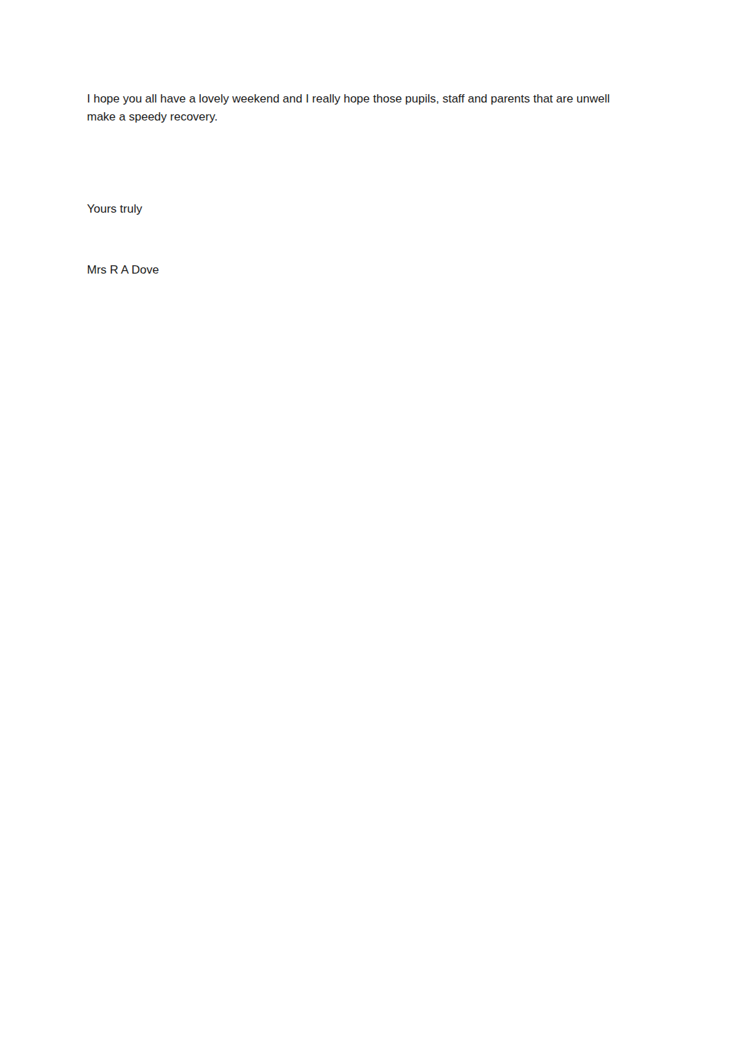I hope you all have a lovely weekend and I really hope those pupils, staff and parents that are unwell make a speedy recovery.
Yours truly
Mrs R A Dove